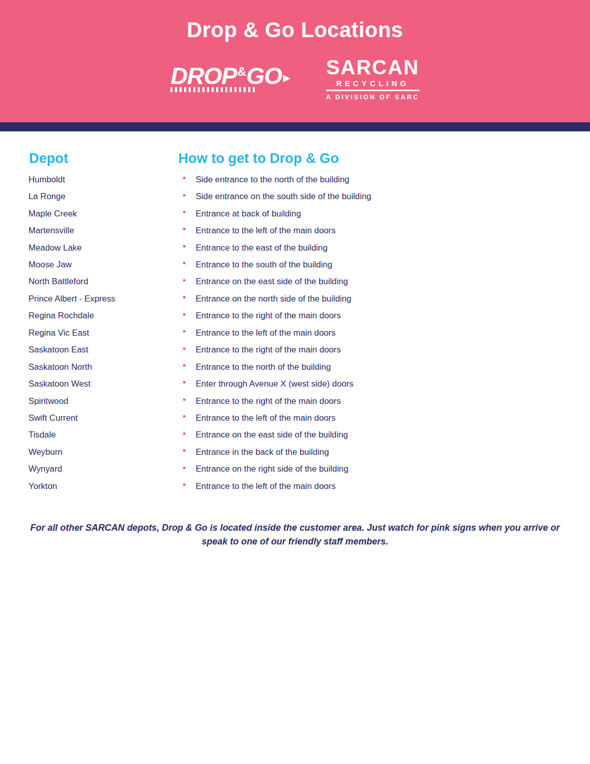Drop & Go Locations
Drop&Go▸
SARCAN
RECYCLING
A DIVISION OF SARC
| Depot | How to get to Drop & Go |
| --- | --- |
| Humboldt | Side entrance to the north of the building |
| La Ronge | Side entrance on the south side of the building |
| Maple Creek | Entrance at back of building |
| Martensville | Entrance to the left of the main doors |
| Meadow Lake | Entrance to the east of the building |
| Moose Jaw | Entrance to the south of the building |
| North Battleford | Entrance on the east side of the building |
| Prince Albert - Express | Entrance on the north side of the building |
| Regina Rochdale | Entrance to the right of the main doors |
| Regina Vic East | Entrance to the left of the main doors |
| Saskatoon East | Entrance to the right of the main doors |
| Saskatoon North | Entrance to the north of the building |
| Saskatoon West | Enter through Avenue X (west side) doors |
| Spiritwood | Entrance to the right of the main doors |
| Swift Current | Entrance to the left of the main doors |
| Tisdale | Entrance on the east side of the building |
| Weyburn | Entrance in the back of the building |
| Wynyard | Entrance on the right side of the building |
| Yorkton | Entrance to the left of the main doors |
For all other SARCAN depots, Drop & Go is located inside the customer area. Just watch for pink signs when you arrive or speak to one of our friendly staff members.